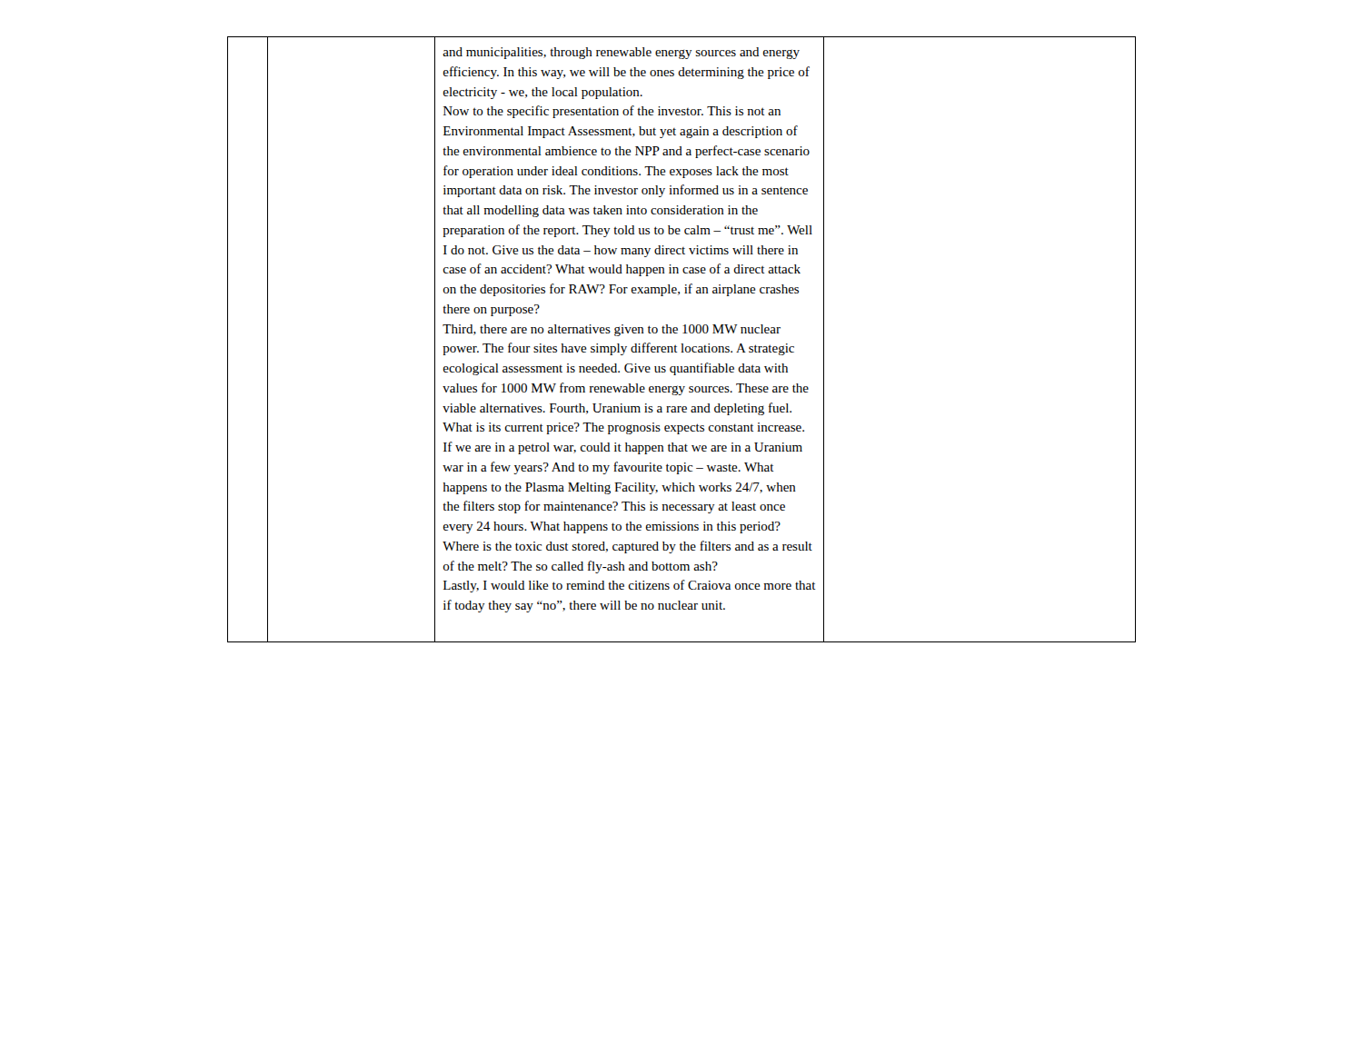| | | and municipalities, through renewable energy sources and energy efficiency. In this way, we will be the ones determining the price of electricity - we, the local population. Now to the specific presentation of the investor. This is not an Environmental Impact Assessment, but yet again a description of the environmental ambience to the NPP and a perfect-case scenario for operation under ideal conditions. The exposes lack the most important data on risk. The investor only informed us in a sentence that all modelling data was taken into consideration in the preparation of the report. They told us to be calm – “trust me”. Well I do not. Give us the data – how many direct victims will there in case of an accident? What would happen in case of a direct attack on the depositories for RAW? For example, if an airplane crashes there on purpose? Third, there are no alternatives given to the 1000 MW nuclear power. The four sites have simply different locations. A strategic ecological assessment is needed. Give us quantifiable data with values for 1000 MW from renewable energy sources. These are the viable alternatives. Fourth, Uranium is a rare and depleting fuel. What is its current price? The prognosis expects constant increase. If we are in a petrol war, could it happen that we are in a Uranium war in a few years? And to my favourite topic – waste. What happens to the Plasma Melting Facility, which works 24/7, when the filters stop for maintenance? This is necessary at least once every 24 hours. What happens to the emissions in this period? Where is the toxic dust stored, captured by the filters and as a result of the melt? The so called fly-ash and bottom ash? Lastly, I would like to remind the citizens of Craiova once more that if today they say “no”, there will be no nuclear unit. | |